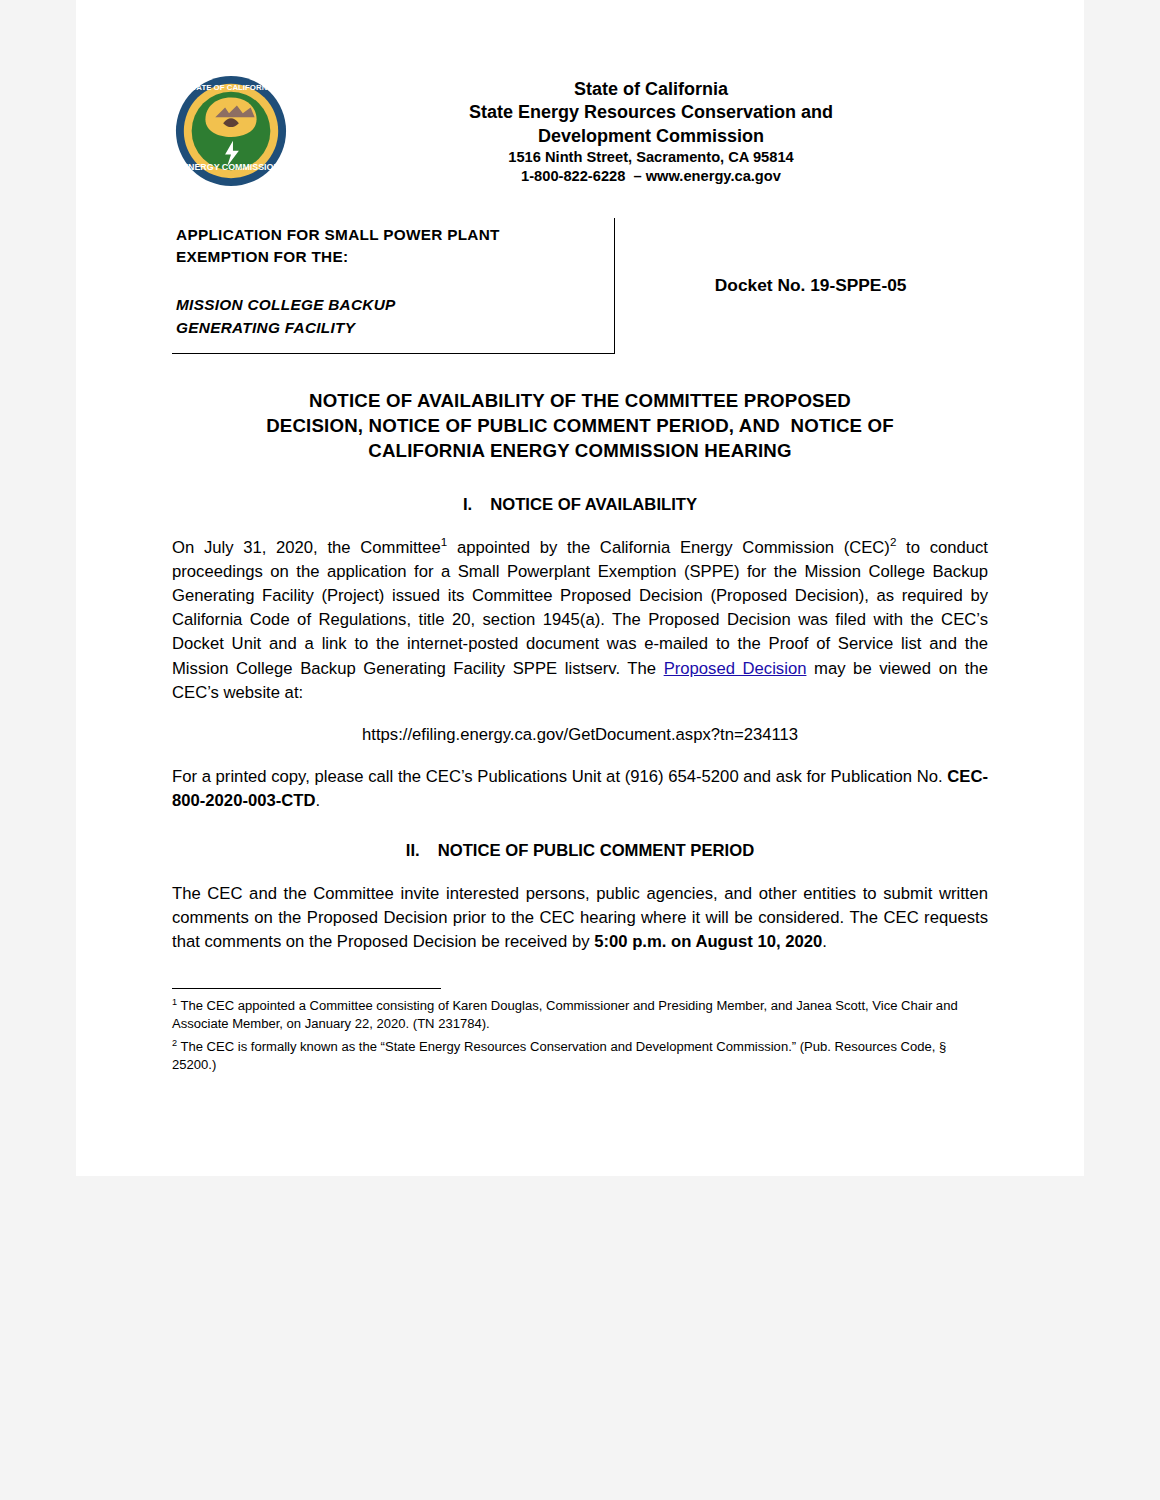ENERGY COMMISSION STATE OF CALIFORNIA
State of California
State Energy Resources Conservation and
Development Commission
1516 Ninth Street, Sacramento, CA 95814
1-800-822-6228 – www.energy.ca.gov
APPLICATION FOR SMALL POWER PLANT
EXEMPTION FOR THE:
MISSION COLLEGE BACKUP
GENERATING FACILITY
Docket No. 19-SPPE-05
NOTICE OF AVAILABILITY OF THE COMMITTEE PROPOSED
DECISION, NOTICE OF PUBLIC COMMENT PERIOD, AND NOTICE OF
CALIFORNIA ENERGY COMMISSION HEARING
I. NOTICE OF AVAILABILITY
On July 31, 2020, the Committee1 appointed by the California Energy Commission (CEC)2 to conduct proceedings on the application for a Small Powerplant Exemption (SPPE) for the Mission College Backup Generating Facility (Project) issued its Committee Proposed Decision (Proposed Decision), as required by California Code of Regulations, title 20, section 1945(a). The Proposed Decision was filed with the CEC’s Docket Unit and a link to the internet-posted document was e-mailed to the Proof of Service list and the Mission College Backup Generating Facility SPPE listserv. The Proposed Decision may be viewed on the CEC’s website at:
https://efiling.energy.ca.gov/GetDocument.aspx?tn=234113
For a printed copy, please call the CEC’s Publications Unit at (916) 654-5200 and ask for Publication No. CEC-800-2020-003-CTD.
II. NOTICE OF PUBLIC COMMENT PERIOD
The CEC and the Committee invite interested persons, public agencies, and other entities to submit written comments on the Proposed Decision prior to the CEC hearing where it will be considered. The CEC requests that comments on the Proposed Decision be received by 5:00 p.m. on August 10, 2020.
1 The CEC appointed a Committee consisting of Karen Douglas, Commissioner and Presiding Member, and Janea Scott, Vice Chair and Associate Member, on January 22, 2020. (TN 231784).
2 The CEC is formally known as the “State Energy Resources Conservation and Development Commission.” (Pub. Resources Code, § 25200.)